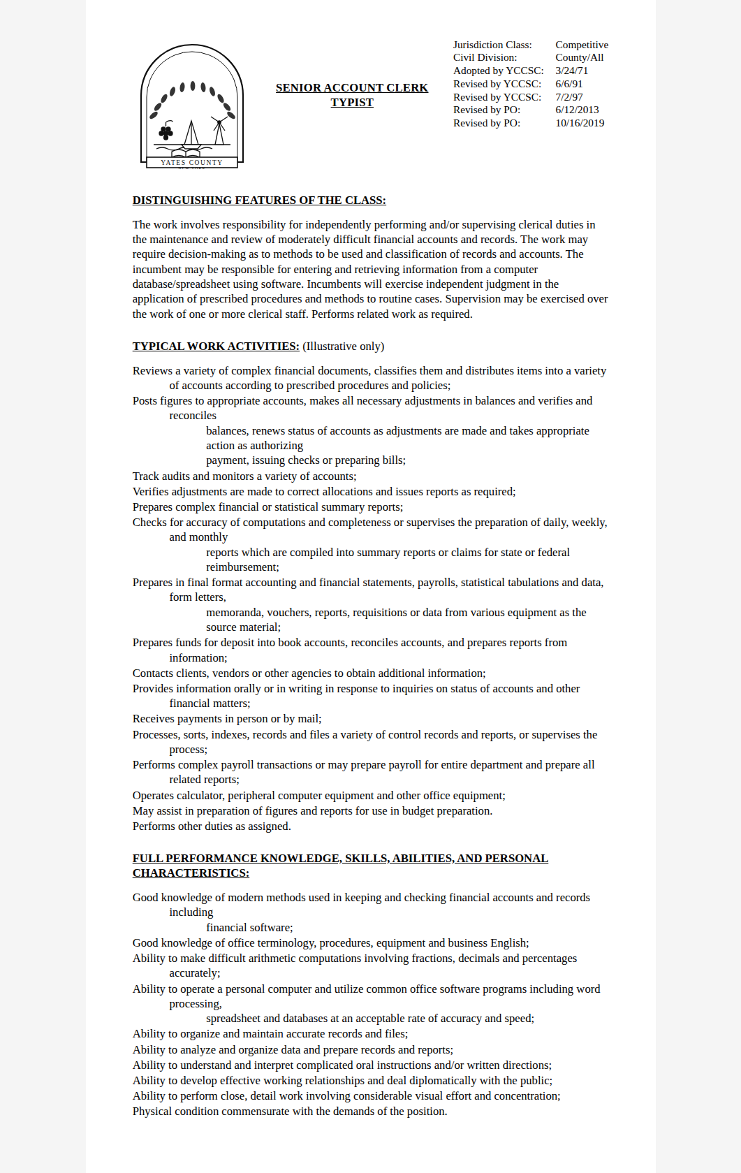Yates County New York seal YATES COUNTY NEW YORK
SENIOR ACCOUNT CLERK TYPIST
| Jurisdiction Class: | Competitive |
| Civil Division: | County/All |
| Adopted by YCCSC: | 3/24/71 |
| Revised by YCCSC: | 6/6/91 |
| Revised by YCCSC: | 7/2/97 |
| Revised by PO: | 6/12/2013 |
| Revised by PO: | 10/16/2019 |
DISTINGUISHING FEATURES OF THE CLASS:
The work involves responsibility for independently performing and/or supervising clerical duties in the maintenance and review of moderately difficult financial accounts and records. The work may require decision-making as to methods to be used and classification of records and accounts. The incumbent may be responsible for entering and retrieving information from a computer database/spreadsheet using software. Incumbents will exercise independent judgment in the application of prescribed procedures and methods to routine cases. Supervision may be exercised over the work of one or more clerical staff. Performs related work as required.
TYPICAL WORK ACTIVITIES:
(Illustrative only)
Reviews a variety of complex financial documents, classifies them and distributes items into a variety of accounts according to prescribed procedures and policies;
Posts figures to appropriate accounts, makes all necessary adjustments in balances and verifies and reconciles balances, renews status of accounts as adjustments are made and takes appropriate action as authorizing payment, issuing checks or preparing bills;
Track audits and monitors a variety of accounts;
Verifies adjustments are made to correct allocations and issues reports as required;
Prepares complex financial or statistical summary reports;
Checks for accuracy of computations and completeness or supervises the preparation of daily, weekly, and monthly reports which are compiled into summary reports or claims for state or federal reimbursement;
Prepares in final format accounting and financial statements, payrolls, statistical tabulations and data, form letters, memoranda, vouchers, reports, requisitions or data from various equipment as the source material;
Prepares funds for deposit into book accounts, reconciles accounts, and prepares reports from information;
Contacts clients, vendors or other agencies to obtain additional information;
Provides information orally or in writing in response to inquiries on status of accounts and other financial matters;
Receives payments in person or by mail;
Processes, sorts, indexes, records and files a variety of control records and reports, or supervises the process;
Performs complex payroll transactions or may prepare payroll for entire department and prepare all related reports;
Operates calculator, peripheral computer equipment and other office equipment;
May assist in preparation of figures and reports for use in budget preparation.
Performs other duties as assigned.
FULL PERFORMANCE KNOWLEDGE, SKILLS, ABILITIES, AND PERSONAL CHARACTERISTICS:
Good knowledge of modern methods used in keeping and checking financial accounts and records including financial software;
Good knowledge of office terminology, procedures, equipment and business English;
Ability to make difficult arithmetic computations involving fractions, decimals and percentages accurately;
Ability to operate a personal computer and utilize common office software programs including word processing, spreadsheet and databases at an acceptable rate of accuracy and speed;
Ability to organize and maintain accurate records and files;
Ability to analyze and organize data and prepare records and reports;
Ability to understand and interpret complicated oral instructions and/or written directions;
Ability to develop effective working relationships and deal diplomatically with the public;
Ability to perform close, detail work involving considerable visual effort and concentration;
Physical condition commensurate with the demands of the position.